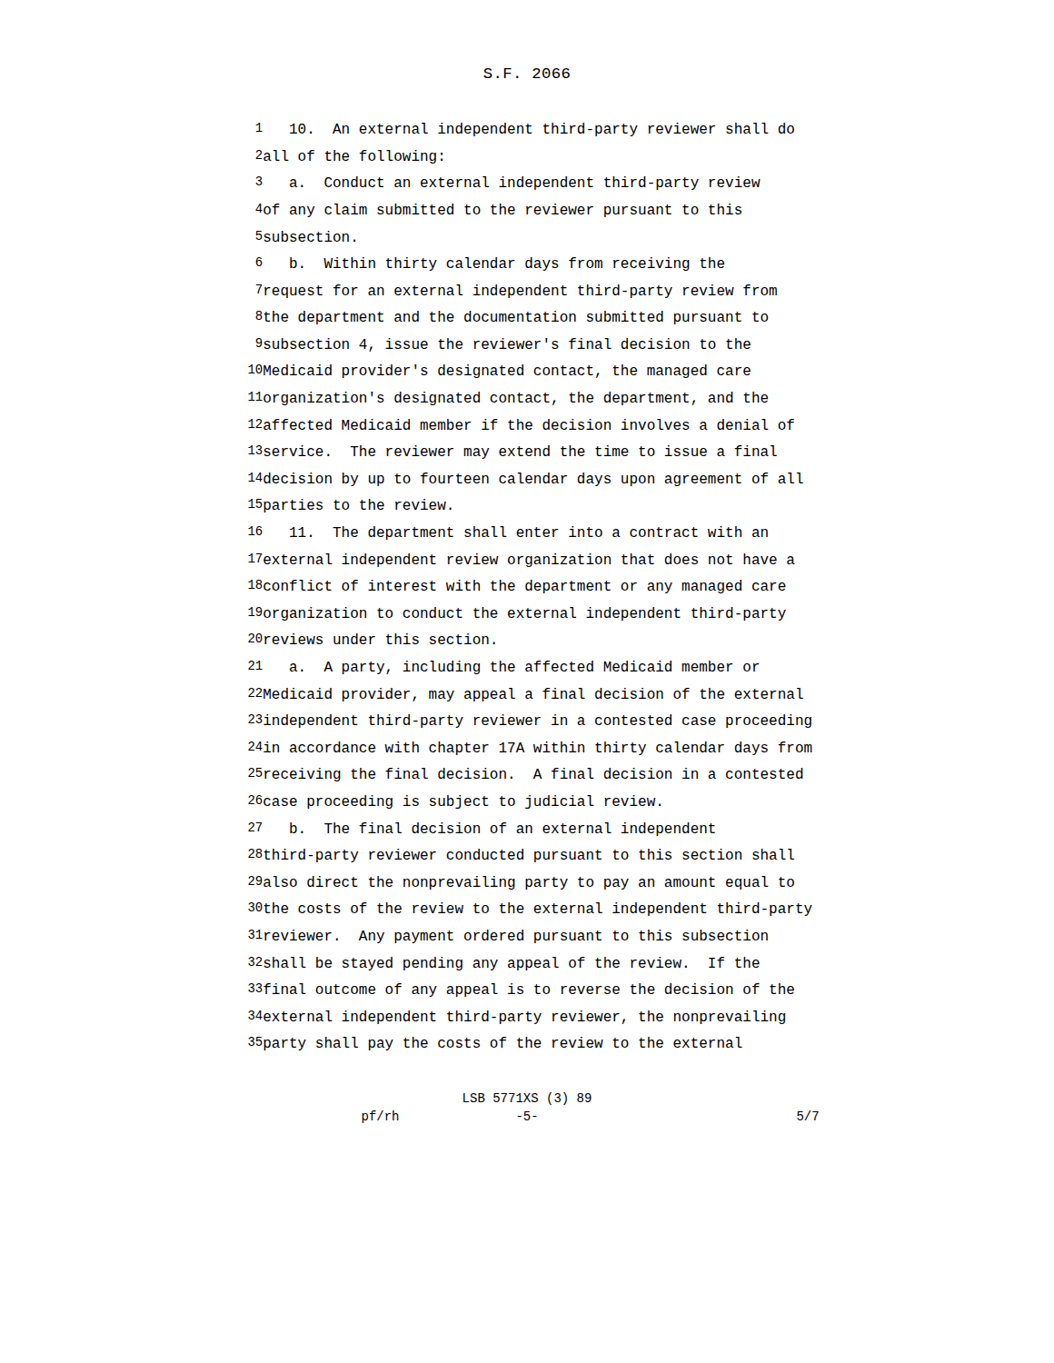S.F. 2066
| 1 | 10. An external independent third-party reviewer shall do |
| 2 | all of the following: |
| 3 | a. Conduct an external independent third-party review |
| 4 | of any claim submitted to the reviewer pursuant to this |
| 5 | subsection. |
| 6 | b. Within thirty calendar days from receiving the |
| 7 | request for an external independent third-party review from |
| 8 | the department and the documentation submitted pursuant to |
| 9 | subsection 4, issue the reviewer's final decision to the |
| 10 | Medicaid provider's designated contact, the managed care |
| 11 | organization's designated contact, the department, and the |
| 12 | affected Medicaid member if the decision involves a denial of |
| 13 | service. The reviewer may extend the time to issue a final |
| 14 | decision by up to fourteen calendar days upon agreement of all |
| 15 | parties to the review. |
| 16 | 11. The department shall enter into a contract with an |
| 17 | external independent review organization that does not have a |
| 18 | conflict of interest with the department or any managed care |
| 19 | organization to conduct the external independent third-party |
| 20 | reviews under this section. |
| 21 | a. A party, including the affected Medicaid member or |
| 22 | Medicaid provider, may appeal a final decision of the external |
| 23 | independent third-party reviewer in a contested case proceeding |
| 24 | in accordance with chapter 17A within thirty calendar days from |
| 25 | receiving the final decision. A final decision in a contested |
| 26 | case proceeding is subject to judicial review. |
| 27 | b. The final decision of an external independent |
| 28 | third-party reviewer conducted pursuant to this section shall |
| 29 | also direct the nonprevailing party to pay an amount equal to |
| 30 | the costs of the review to the external independent third-party |
| 31 | reviewer. Any payment ordered pursuant to this subsection |
| 32 | shall be stayed pending any appeal of the review. If the |
| 33 | final outcome of any appeal is to reverse the decision of the |
| 34 | external independent third-party reviewer, the nonprevailing |
| 35 | party shall pay the costs of the review to the external |
LSB 5771XS (3) 89
-5-
pf/rh 5/7